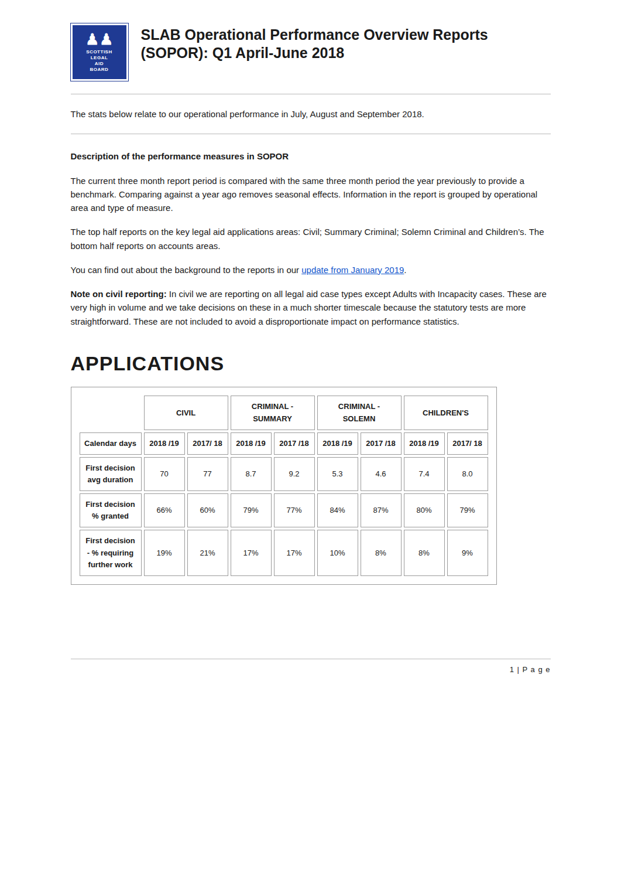♟♟
SCOTTISH
LEGAL
AID
BOARD
SLAB Operational Performance Overview Reports (SOPOR): Q1 April-June 2018
The stats below relate to our operational performance in July, August and September 2018.
Description of the performance measures in SOPOR
The current three month report period is compared with the same three month period the year previously to provide a benchmark. Comparing against a year ago removes seasonal effects. Information in the report is grouped by operational area and type of measure.
The top half reports on the key legal aid applications areas: Civil; Summary Criminal; Solemn Criminal and Children’s. The bottom half reports on accounts areas.
You can find out about the background to the reports in our update from January 2019.
Note on civil reporting: In civil we are reporting on all legal aid case types except Adults with Incapacity cases. These are very high in volume and we take decisions on these in a much shorter timescale because the statutory tests are more straightforward. These are not included to avoid a disproportionate impact on performance statistics.
APPLICATIONS
| | CIVIL | CRIMINAL - SUMMARY | CRIMINAL - SOLEMN | CHILDREN'S |
| --- | --- | --- | --- | --- |
| Calendar days | 2018 /19 | 2017/ 18 | 2018 /19 | 2017 /18 | 2018 /19 | 2017 /18 | 2018 /19 | 2017/ 18 |
| First decision avg duration | 70 | 77 | 8.7 | 9.2 | 5.3 | 4.6 | 7.4 | 8.0 |
| First decision % granted | 66% | 60% | 79% | 77% | 84% | 87% | 80% | 79% |
| First decision - % requiring further work | 19% | 21% | 17% | 17% | 10% | 8% | 8% | 9% |
1 | P a g e